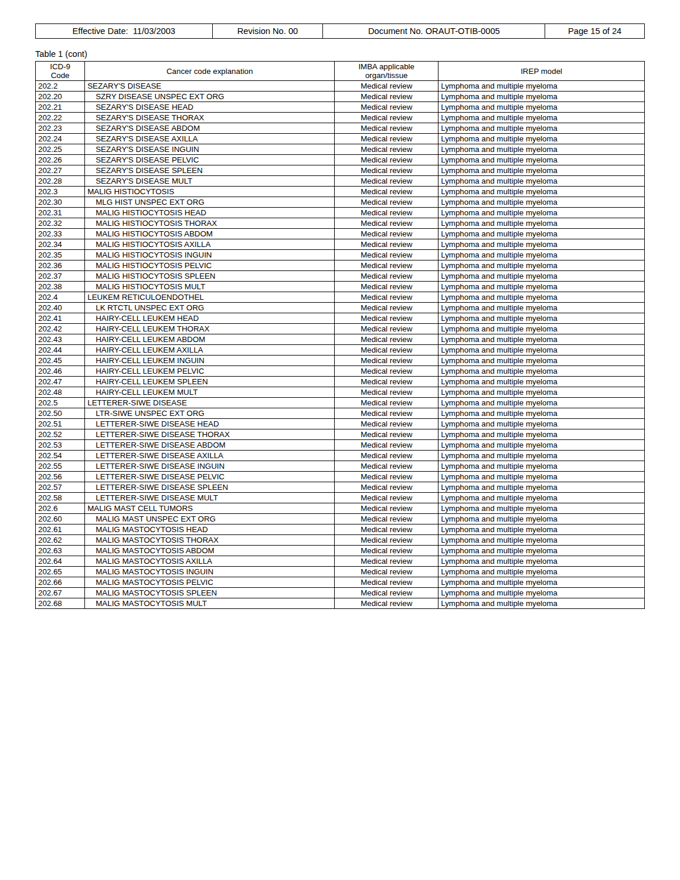| Effective Date: 11/03/2003 | Revision No. 00 | Document No. ORAUT-OTIB-0005 | Page 15 of 24 |
Table 1 (cont)
| ICD-9 Code | Cancer code explanation | IMBA applicable organ/tissue | IREP model |
| --- | --- | --- | --- |
| 202.2 | SEZARY'S DISEASE | Medical review | Lymphoma and multiple myeloma |
| 202.20 | SZRY DISEASE UNSPEC EXT ORG | Medical review | Lymphoma and multiple myeloma |
| 202.21 | SEZARY'S DISEASE HEAD | Medical review | Lymphoma and multiple myeloma |
| 202.22 | SEZARY'S DISEASE THORAX | Medical review | Lymphoma and multiple myeloma |
| 202.23 | SEZARY'S DISEASE ABDOM | Medical review | Lymphoma and multiple myeloma |
| 202.24 | SEZARY'S DISEASE AXILLA | Medical review | Lymphoma and multiple myeloma |
| 202.25 | SEZARY'S DISEASE INGUIN | Medical review | Lymphoma and multiple myeloma |
| 202.26 | SEZARY'S DISEASE PELVIC | Medical review | Lymphoma and multiple myeloma |
| 202.27 | SEZARY'S DISEASE SPLEEN | Medical review | Lymphoma and multiple myeloma |
| 202.28 | SEZARY'S DISEASE MULT | Medical review | Lymphoma and multiple myeloma |
| 202.3 | MALIG HISTIOCYTOSIS | Medical review | Lymphoma and multiple myeloma |
| 202.30 | MLG HIST UNSPEC EXT ORG | Medical review | Lymphoma and multiple myeloma |
| 202.31 | MALIG HISTIOCYTOSIS HEAD | Medical review | Lymphoma and multiple myeloma |
| 202.32 | MALIG HISTIOCYTOSIS THORAX | Medical review | Lymphoma and multiple myeloma |
| 202.33 | MALIG HISTIOCYTOSIS ABDOM | Medical review | Lymphoma and multiple myeloma |
| 202.34 | MALIG HISTIOCYTOSIS AXILLA | Medical review | Lymphoma and multiple myeloma |
| 202.35 | MALIG HISTIOCYTOSIS INGUIN | Medical review | Lymphoma and multiple myeloma |
| 202.36 | MALIG HISTIOCYTOSIS PELVIC | Medical review | Lymphoma and multiple myeloma |
| 202.37 | MALIG HISTIOCYTOSIS SPLEEN | Medical review | Lymphoma and multiple myeloma |
| 202.38 | MALIG HISTIOCYTOSIS MULT | Medical review | Lymphoma and multiple myeloma |
| 202.4 | LEUKEM RETICULOENDOTHEL | Medical review | Lymphoma and multiple myeloma |
| 202.40 | LK RTCTL UNSPEC EXT ORG | Medical review | Lymphoma and multiple myeloma |
| 202.41 | HAIRY-CELL LEUKEM HEAD | Medical review | Lymphoma and multiple myeloma |
| 202.42 | HAIRY-CELL LEUKEM THORAX | Medical review | Lymphoma and multiple myeloma |
| 202.43 | HAIRY-CELL LEUKEM ABDOM | Medical review | Lymphoma and multiple myeloma |
| 202.44 | HAIRY-CELL LEUKEM AXILLA | Medical review | Lymphoma and multiple myeloma |
| 202.45 | HAIRY-CELL LEUKEM INGUIN | Medical review | Lymphoma and multiple myeloma |
| 202.46 | HAIRY-CELL LEUKEM PELVIC | Medical review | Lymphoma and multiple myeloma |
| 202.47 | HAIRY-CELL LEUKEM SPLEEN | Medical review | Lymphoma and multiple myeloma |
| 202.48 | HAIRY-CELL LEUKEM MULT | Medical review | Lymphoma and multiple myeloma |
| 202.5 | LETTERER-SIWE DISEASE | Medical review | Lymphoma and multiple myeloma |
| 202.50 | LTR-SIWE UNSPEC EXT ORG | Medical review | Lymphoma and multiple myeloma |
| 202.51 | LETTERER-SIWE DISEASE HEAD | Medical review | Lymphoma and multiple myeloma |
| 202.52 | LETTERER-SIWE DISEASE THORAX | Medical review | Lymphoma and multiple myeloma |
| 202.53 | LETTERER-SIWE DISEASE ABDOM | Medical review | Lymphoma and multiple myeloma |
| 202.54 | LETTERER-SIWE DISEASE AXILLA | Medical review | Lymphoma and multiple myeloma |
| 202.55 | LETTERER-SIWE DISEASE INGUIN | Medical review | Lymphoma and multiple myeloma |
| 202.56 | LETTERER-SIWE DISEASE PELVIC | Medical review | Lymphoma and multiple myeloma |
| 202.57 | LETTERER-SIWE DISEASE SPLEEN | Medical review | Lymphoma and multiple myeloma |
| 202.58 | LETTERER-SIWE DISEASE MULT | Medical review | Lymphoma and multiple myeloma |
| 202.6 | MALIG MAST CELL TUMORS | Medical review | Lymphoma and multiple myeloma |
| 202.60 | MALIG MAST UNSPEC EXT ORG | Medical review | Lymphoma and multiple myeloma |
| 202.61 | MALIG MASTOCYTOSIS HEAD | Medical review | Lymphoma and multiple myeloma |
| 202.62 | MALIG MASTOCYTOSIS THORAX | Medical review | Lymphoma and multiple myeloma |
| 202.63 | MALIG MASTOCYTOSIS ABDOM | Medical review | Lymphoma and multiple myeloma |
| 202.64 | MALIG MASTOCYTOSIS AXILLA | Medical review | Lymphoma and multiple myeloma |
| 202.65 | MALIG MASTOCYTOSIS INGUIN | Medical review | Lymphoma and multiple myeloma |
| 202.66 | MALIG MASTOCYTOSIS PELVIC | Medical review | Lymphoma and multiple myeloma |
| 202.67 | MALIG MASTOCYTOSIS SPLEEN | Medical review | Lymphoma and multiple myeloma |
| 202.68 | MALIG MASTOCYTOSIS MULT | Medical review | Lymphoma and multiple myeloma |